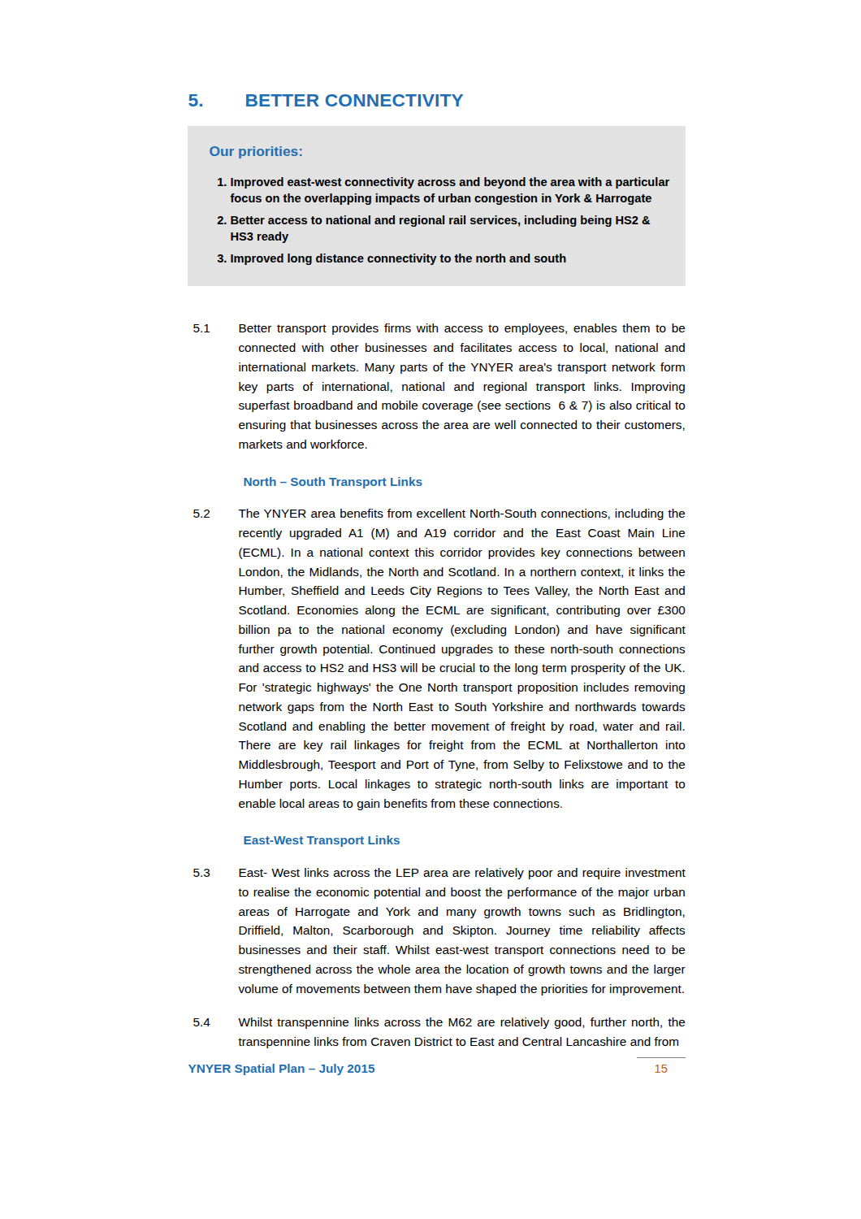5. BETTER CONNECTIVITY
Our priorities:
Improved east-west connectivity across and beyond the area with a particular focus on the overlapping impacts of urban congestion in York & Harrogate
Better access to national and regional rail services, including being HS2 & HS3 ready
Improved long distance connectivity to the north and south
5.1
Better transport provides firms with access to employees, enables them to be connected with other businesses and facilitates access to local, national and international markets. Many parts of the YNYER area's transport network form key parts of international, national and regional transport links. Improving superfast broadband and mobile coverage (see sections 6 & 7) is also critical to ensuring that businesses across the area are well connected to their customers, markets and workforce.
North – South Transport Links
5.2
The YNYER area benefits from excellent North-South connections, including the recently upgraded A1 (M) and A19 corridor and the East Coast Main Line (ECML). In a national context this corridor provides key connections between London, the Midlands, the North and Scotland. In a northern context, it links the Humber, Sheffield and Leeds City Regions to Tees Valley, the North East and Scotland. Economies along the ECML are significant, contributing over £300 billion pa to the national economy (excluding London) and have significant further growth potential. Continued upgrades to these north-south connections and access to HS2 and HS3 will be crucial to the long term prosperity of the UK. For 'strategic highways' the One North transport proposition includes removing network gaps from the North East to South Yorkshire and northwards towards Scotland and enabling the better movement of freight by road, water and rail. There are key rail linkages for freight from the ECML at Northallerton into Middlesbrough, Teesport and Port of Tyne, from Selby to Felixstowe and to the Humber ports. Local linkages to strategic north-south links are important to enable local areas to gain benefits from these connections.
East-West Transport Links
5.3
East- West links across the LEP area are relatively poor and require investment to realise the economic potential and boost the performance of the major urban areas of Harrogate and York and many growth towns such as Bridlington, Driffield, Malton, Scarborough and Skipton. Journey time reliability affects businesses and their staff. Whilst east-west transport connections need to be strengthened across the whole area the location of growth towns and the larger volume of movements between them have shaped the priorities for improvement.
5.4
Whilst transpennine links across the M62 are relatively good, further north, the transpennine links from Craven District to East and Central Lancashire and from
YNYER Spatial Plan – July 2015
15